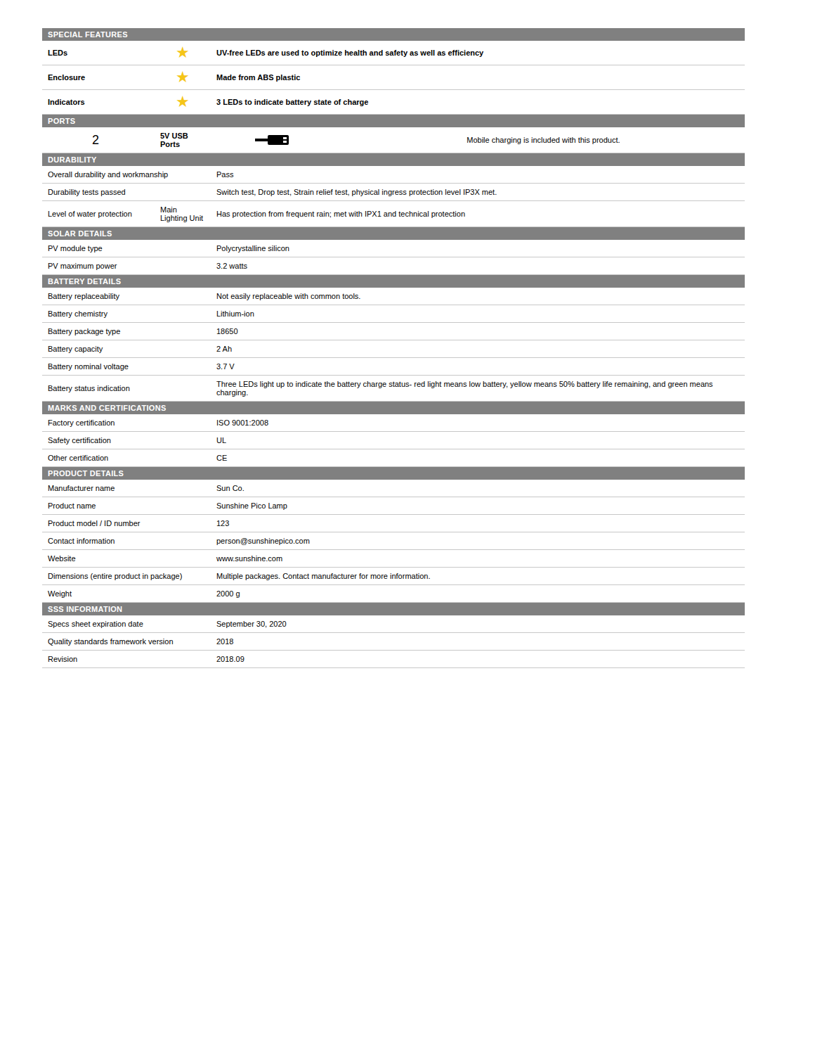| SPECIAL FEATURES |
| LEDs | ★ | UV-free LEDs are used to optimize health and safety as well as efficiency |
| Enclosure | ★ | Made from ABS plastic |
| Indicators | ★ | 3 LEDs to indicate battery state of charge |
| PORTS |
| 2 | 5V USB Ports | | Mobile charging is included with this product. |
| DURABILITY |
| Overall durability and workmanship | Pass |
| Durability tests passed | Switch test, Drop test, Strain relief test, physical ingress protection level IP3X met. |
| Level of water protection | Main Lighting Unit | Has protection from frequent rain; met with IPX1 and technical protection |
| SOLAR DETAILS |
| PV module type | Polycrystalline silicon |
| PV maximum power | 3.2 watts |
| BATTERY DETAILS |
| Battery replaceability | Not easily replaceable with common tools. |
| Battery chemistry | Lithium-ion |
| Battery package type | 18650 |
| Battery capacity | 2 Ah |
| Battery nominal voltage | 3.7 V |
| Battery status indication | Three LEDs light up to indicate the battery charge status- red light means low battery, yellow means 50% battery life remaining, and green means charging. |
| MARKS AND CERTIFICATIONS |
| Factory certification | ISO 9001:2008 |
| Safety certification | UL |
| Other certification | CE |
| PRODUCT DETAILS |
| Manufacturer name | Sun Co. |
| Product name | Sunshine Pico Lamp |
| Product model / ID number | 123 |
| Contact information | person@sunshinepico.com |
| Website | www.sunshine.com |
| Dimensions (entire product in package) | Multiple packages. Contact manufacturer for more information. |
| Weight | 2000 g |
| SSS INFORMATION |
| Specs sheet expiration date | September 30, 2020 |
| Quality standards framework version | 2018 |
| Revision | 2018.09 |